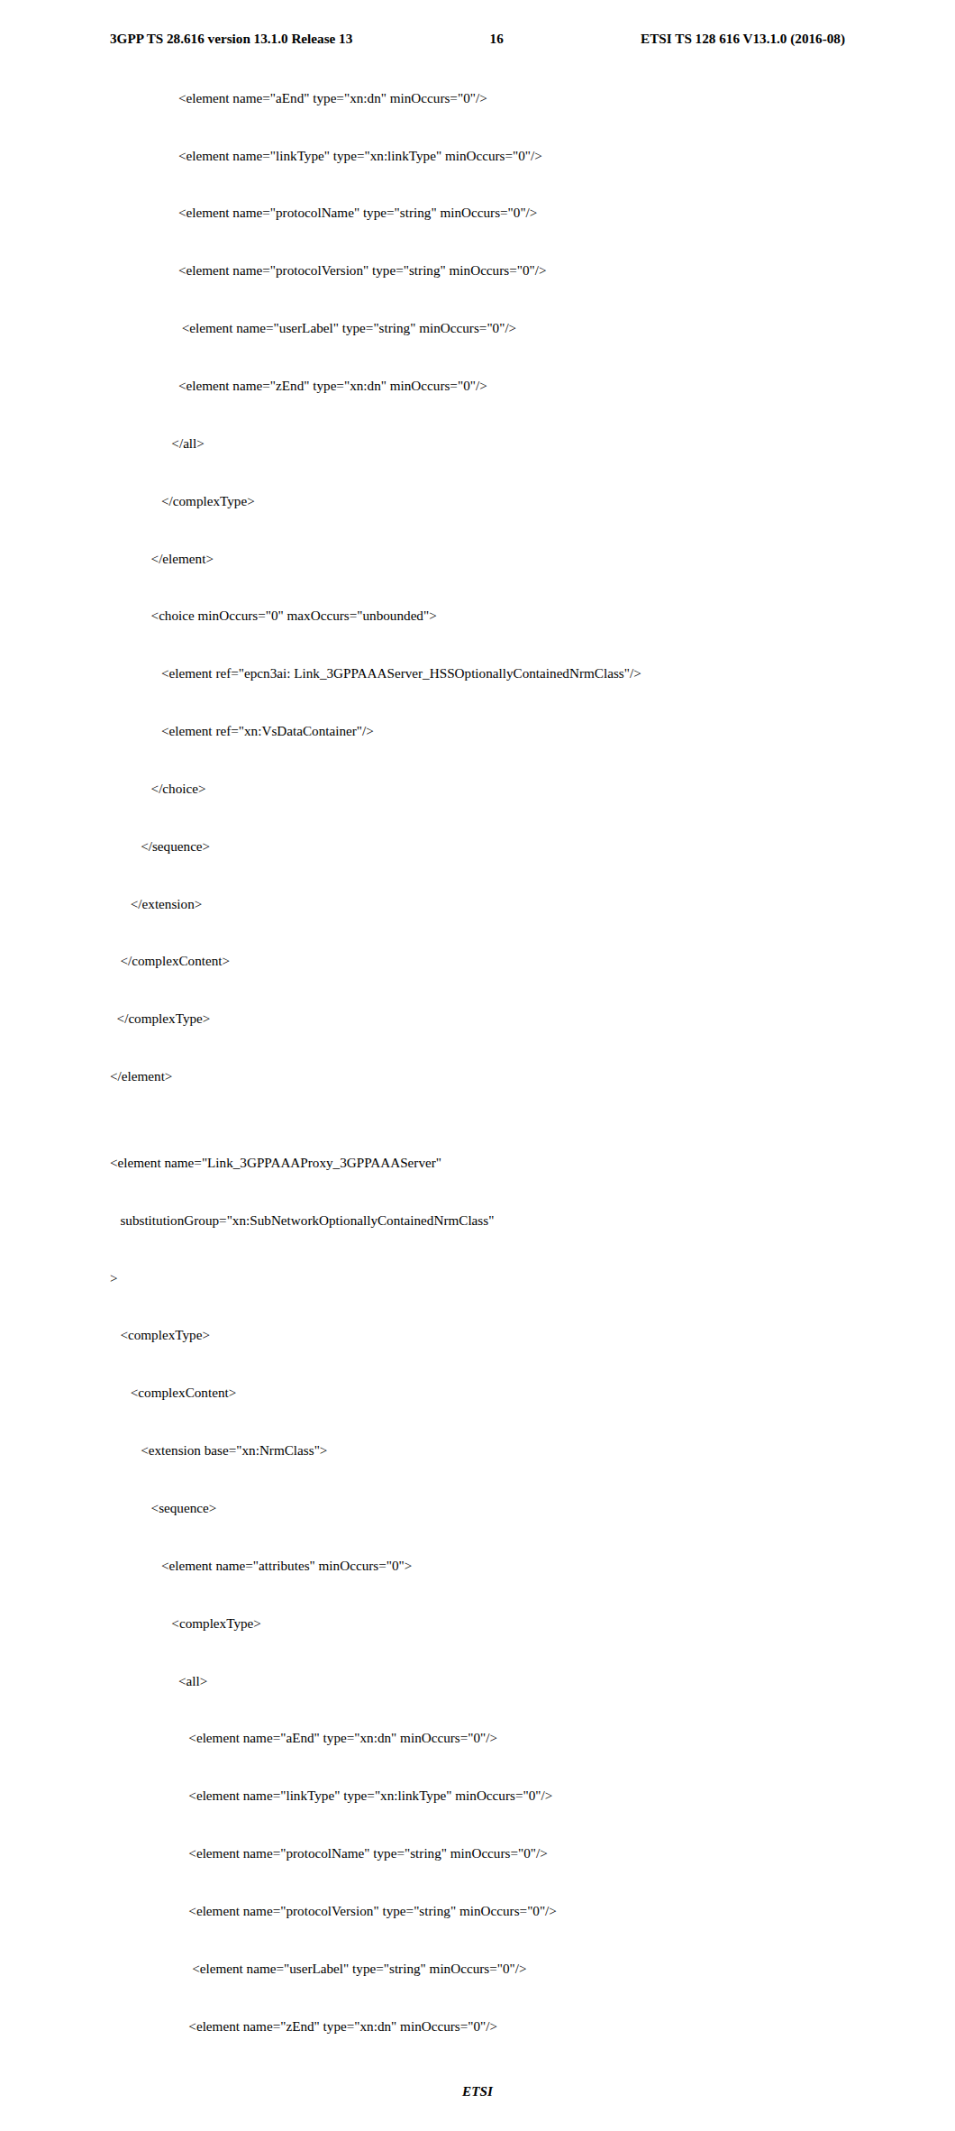3GPP TS 28.616 version 13.1.0 Release 13 16 ETSI TS 128 616 V13.1.0 (2016-08)
<element name="aEnd" type="xn:dn" minOccurs="0"/> <element name="linkType" type="xn:linkType" minOccurs="0"/> <element name="protocolName" type="string" minOccurs="0"/> <element name="protocolVersion" type="string" minOccurs="0"/> <element name="userLabel" type="string" minOccurs="0"/> <element name="zEnd" type="xn:dn" minOccurs="0"/> </all> </complexType> </element> <choice minOccurs="0" maxOccurs="unbounded"> <element ref="epcn3ai: Link_3GPPAAAServer_HSSOptionallyContainedNrmClass"/> <element ref="xn:VsDataContainer"/> </choice> </sequence> </extension> </complexContent> </complexType> </element> <element name="Link_3GPPAAAProxy_3GPPAAAServer" substitutionGroup="xn:SubNetworkOptionallyContainedNrmClass" > <complexType> <complexContent> <extension base="xn:NrmClass"> <sequence> <element name="attributes" minOccurs="0"> <complexType> <all> <element name="aEnd" type="xn:dn" minOccurs="0"/> <element name="linkType" type="xn:linkType" minOccurs="0"/> <element name="protocolName" type="string" minOccurs="0"/> <element name="protocolVersion" type="string" minOccurs="0"/> <element name="userLabel" type="string" minOccurs="0"/> <element name="zEnd" type="xn:dn" minOccurs="0"/>
ETSI